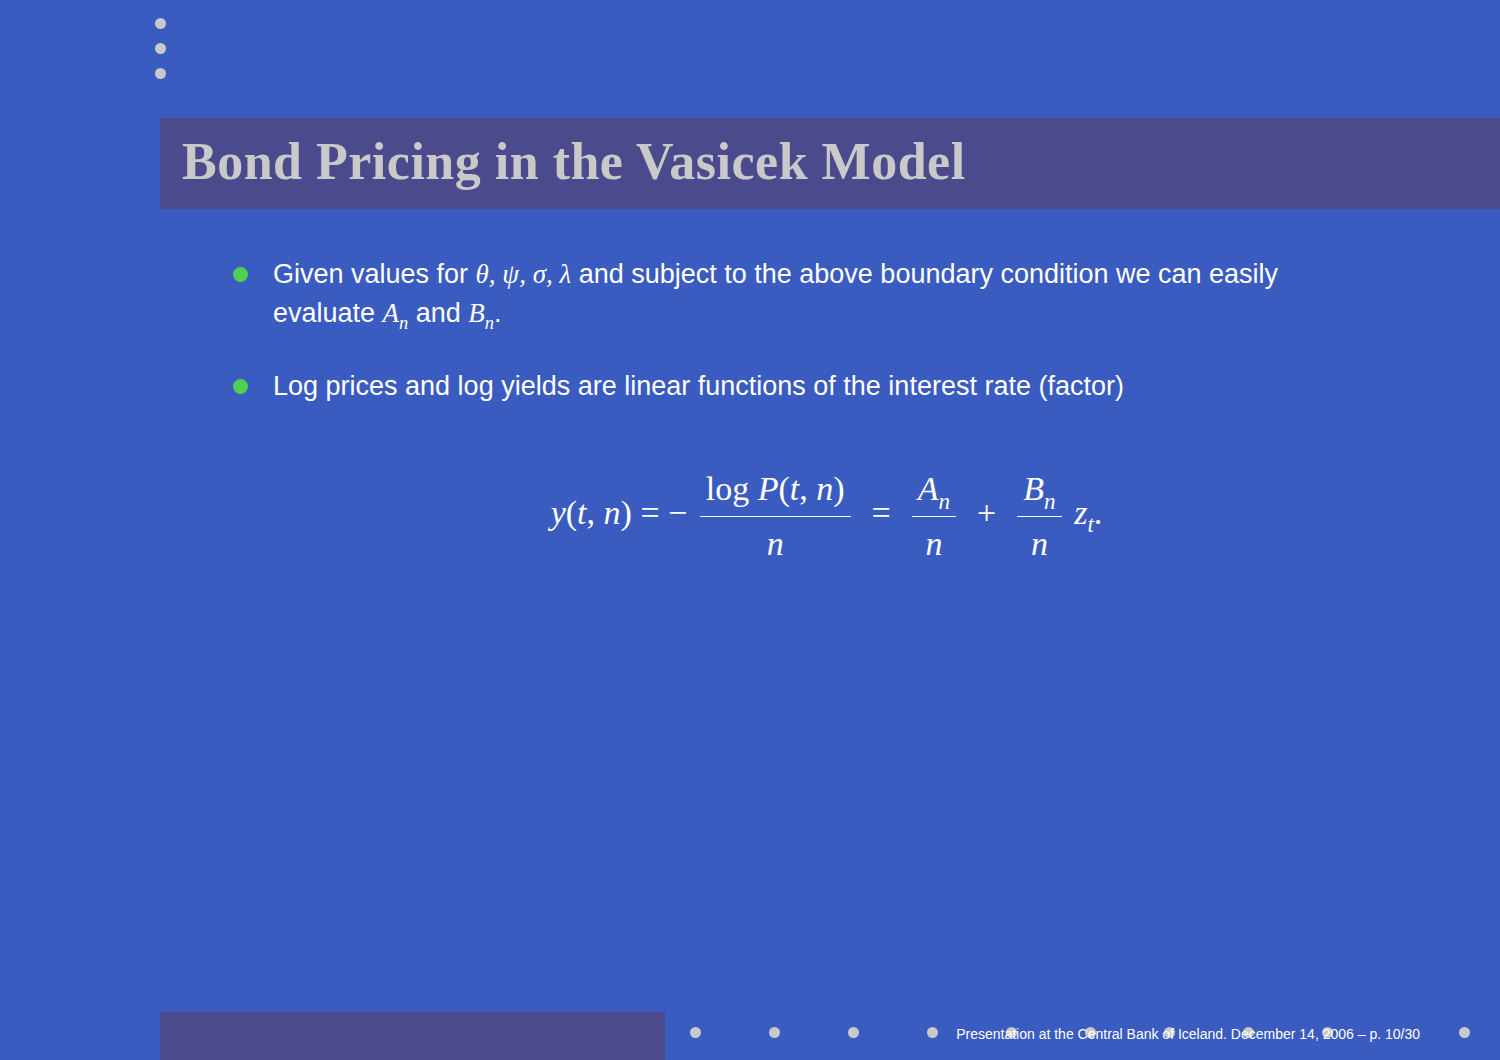Bond Pricing in the Vasicek Model
Given values for θ, ψ, σ, λ and subject to the above boundary condition we can easily evaluate An and Bn.
Log prices and log yields are linear functions of the interest rate (factor)
y(t, n) = − log P(t, n) n = An n + Bn n zt.
Presentation at the Central Bank of Iceland. December 14, 2006 – p. 10/30